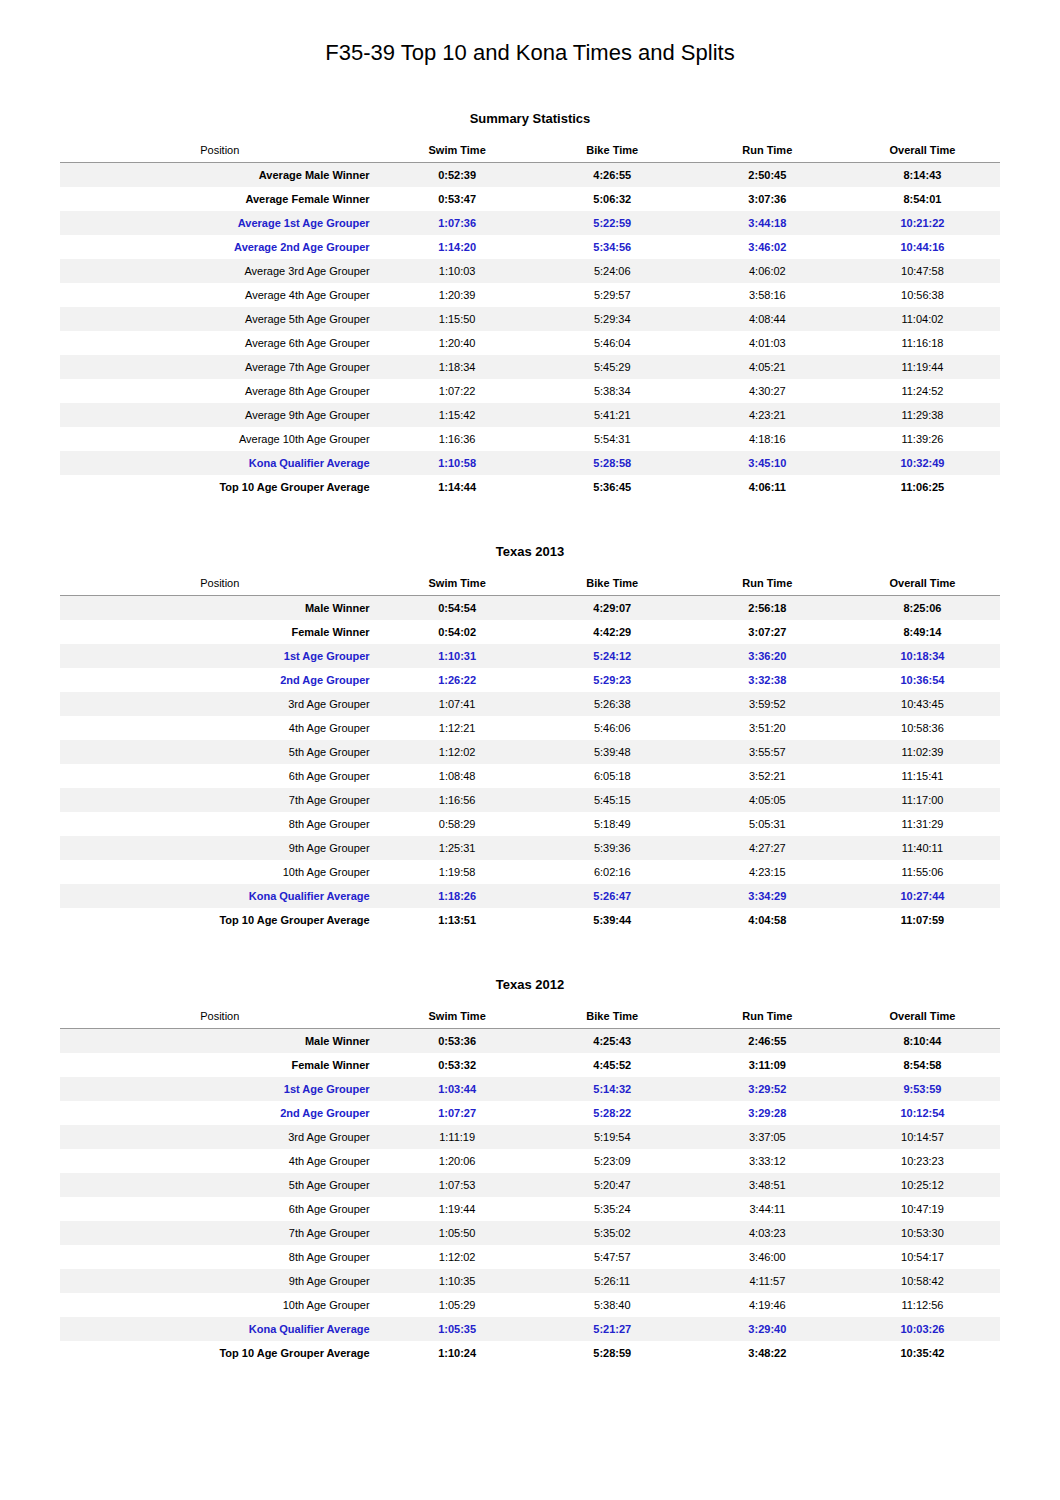F35-39 Top 10 and Kona Times and Splits
Summary Statistics
| Position | Swim Time | Bike Time | Run Time | Overall Time |
| --- | --- | --- | --- | --- |
| Average Male Winner | 0:52:39 | 4:26:55 | 2:50:45 | 8:14:43 |
| Average Female Winner | 0:53:47 | 5:06:32 | 3:07:36 | 8:54:01 |
| Average 1st Age Grouper | 1:07:36 | 5:22:59 | 3:44:18 | 10:21:22 |
| Average 2nd Age Grouper | 1:14:20 | 5:34:56 | 3:46:02 | 10:44:16 |
| Average 3rd Age Grouper | 1:10:03 | 5:24:06 | 4:06:02 | 10:47:58 |
| Average 4th Age Grouper | 1:20:39 | 5:29:57 | 3:58:16 | 10:56:38 |
| Average 5th Age Grouper | 1:15:50 | 5:29:34 | 4:08:44 | 11:04:02 |
| Average 6th Age Grouper | 1:20:40 | 5:46:04 | 4:01:03 | 11:16:18 |
| Average 7th Age Grouper | 1:18:34 | 5:45:29 | 4:05:21 | 11:19:44 |
| Average 8th Age Grouper | 1:07:22 | 5:38:34 | 4:30:27 | 11:24:52 |
| Average 9th Age Grouper | 1:15:42 | 5:41:21 | 4:23:21 | 11:29:38 |
| Average 10th Age Grouper | 1:16:36 | 5:54:31 | 4:18:16 | 11:39:26 |
| Kona Qualifier Average | 1:10:58 | 5:28:58 | 3:45:10 | 10:32:49 |
| Top 10 Age Grouper Average | 1:14:44 | 5:36:45 | 4:06:11 | 11:06:25 |
Texas 2013
| Position | Swim Time | Bike Time | Run Time | Overall Time |
| --- | --- | --- | --- | --- |
| Male Winner | 0:54:54 | 4:29:07 | 2:56:18 | 8:25:06 |
| Female Winner | 0:54:02 | 4:42:29 | 3:07:27 | 8:49:14 |
| 1st Age Grouper | 1:10:31 | 5:24:12 | 3:36:20 | 10:18:34 |
| 2nd Age Grouper | 1:26:22 | 5:29:23 | 3:32:38 | 10:36:54 |
| 3rd Age Grouper | 1:07:41 | 5:26:38 | 3:59:52 | 10:43:45 |
| 4th Age Grouper | 1:12:21 | 5:46:06 | 3:51:20 | 10:58:36 |
| 5th Age Grouper | 1:12:02 | 5:39:48 | 3:55:57 | 11:02:39 |
| 6th Age Grouper | 1:08:48 | 6:05:18 | 3:52:21 | 11:15:41 |
| 7th Age Grouper | 1:16:56 | 5:45:15 | 4:05:05 | 11:17:00 |
| 8th Age Grouper | 0:58:29 | 5:18:49 | 5:05:31 | 11:31:29 |
| 9th Age Grouper | 1:25:31 | 5:39:36 | 4:27:27 | 11:40:11 |
| 10th Age Grouper | 1:19:58 | 6:02:16 | 4:23:15 | 11:55:06 |
| Kona Qualifier Average | 1:18:26 | 5:26:47 | 3:34:29 | 10:27:44 |
| Top 10 Age Grouper Average | 1:13:51 | 5:39:44 | 4:04:58 | 11:07:59 |
Texas 2012
| Position | Swim Time | Bike Time | Run Time | Overall Time |
| --- | --- | --- | --- | --- |
| Male Winner | 0:53:36 | 4:25:43 | 2:46:55 | 8:10:44 |
| Female Winner | 0:53:32 | 4:45:52 | 3:11:09 | 8:54:58 |
| 1st Age Grouper | 1:03:44 | 5:14:32 | 3:29:52 | 9:53:59 |
| 2nd Age Grouper | 1:07:27 | 5:28:22 | 3:29:28 | 10:12:54 |
| 3rd Age Grouper | 1:11:19 | 5:19:54 | 3:37:05 | 10:14:57 |
| 4th Age Grouper | 1:20:06 | 5:23:09 | 3:33:12 | 10:23:23 |
| 5th Age Grouper | 1:07:53 | 5:20:47 | 3:48:51 | 10:25:12 |
| 6th Age Grouper | 1:19:44 | 5:35:24 | 3:44:11 | 10:47:19 |
| 7th Age Grouper | 1:05:50 | 5:35:02 | 4:03:23 | 10:53:30 |
| 8th Age Grouper | 1:12:02 | 5:47:57 | 3:46:00 | 10:54:17 |
| 9th Age Grouper | 1:10:35 | 5:26:11 | 4:11:57 | 10:58:42 |
| 10th Age Grouper | 1:05:29 | 5:38:40 | 4:19:46 | 11:12:56 |
| Kona Qualifier Average | 1:05:35 | 5:21:27 | 3:29:40 | 10:03:26 |
| Top 10 Age Grouper Average | 1:10:24 | 5:28:59 | 3:48:22 | 10:35:42 |